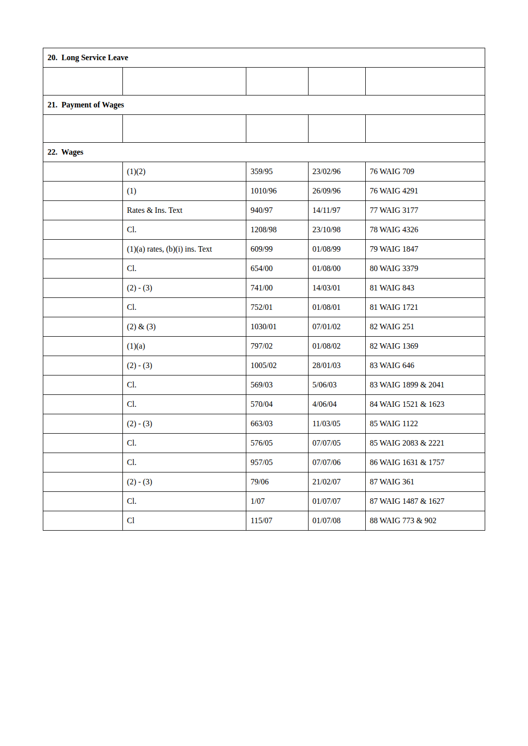| 20. Long Service Leave |
| 21. Payment of Wages |
| 22. Wages |
| | (1)(2) | 359/95 | 23/02/96 | 76 WAIG 709 |
| | (1) | 1010/96 | 26/09/96 | 76 WAIG 4291 |
| | Rates & Ins. Text | 940/97 | 14/11/97 | 77 WAIG 3177 |
| | Cl. | 1208/98 | 23/10/98 | 78 WAIG 4326 |
| | (1)(a) rates, (b)(i) ins. Text | 609/99 | 01/08/99 | 79 WAIG 1847 |
| | Cl. | 654/00 | 01/08/00 | 80 WAIG 3379 |
| | (2) - (3) | 741/00 | 14/03/01 | 81 WAIG 843 |
| | Cl. | 752/01 | 01/08/01 | 81 WAIG 1721 |
| | (2) & (3) | 1030/01 | 07/01/02 | 82 WAIG 251 |
| | (1)(a) | 797/02 | 01/08/02 | 82 WAIG 1369 |
| | (2) - (3) | 1005/02 | 28/01/03 | 83 WAIG 646 |
| | Cl. | 569/03 | 5/06/03 | 83 WAIG 1899 & 2041 |
| | Cl. | 570/04 | 4/06/04 | 84 WAIG 1521 & 1623 |
| | (2) - (3) | 663/03 | 11/03/05 | 85 WAIG 1122 |
| | Cl. | 576/05 | 07/07/05 | 85 WAIG 2083 & 2221 |
| | Cl. | 957/05 | 07/07/06 | 86 WAIG 1631 & 1757 |
| | (2) - (3) | 79/06 | 21/02/07 | 87 WAIG 361 |
| | Cl. | 1/07 | 01/07/07 | 87 WAIG 1487 & 1627 |
| | Cl | 115/07 | 01/07/08 | 88 WAIG 773 & 902 |